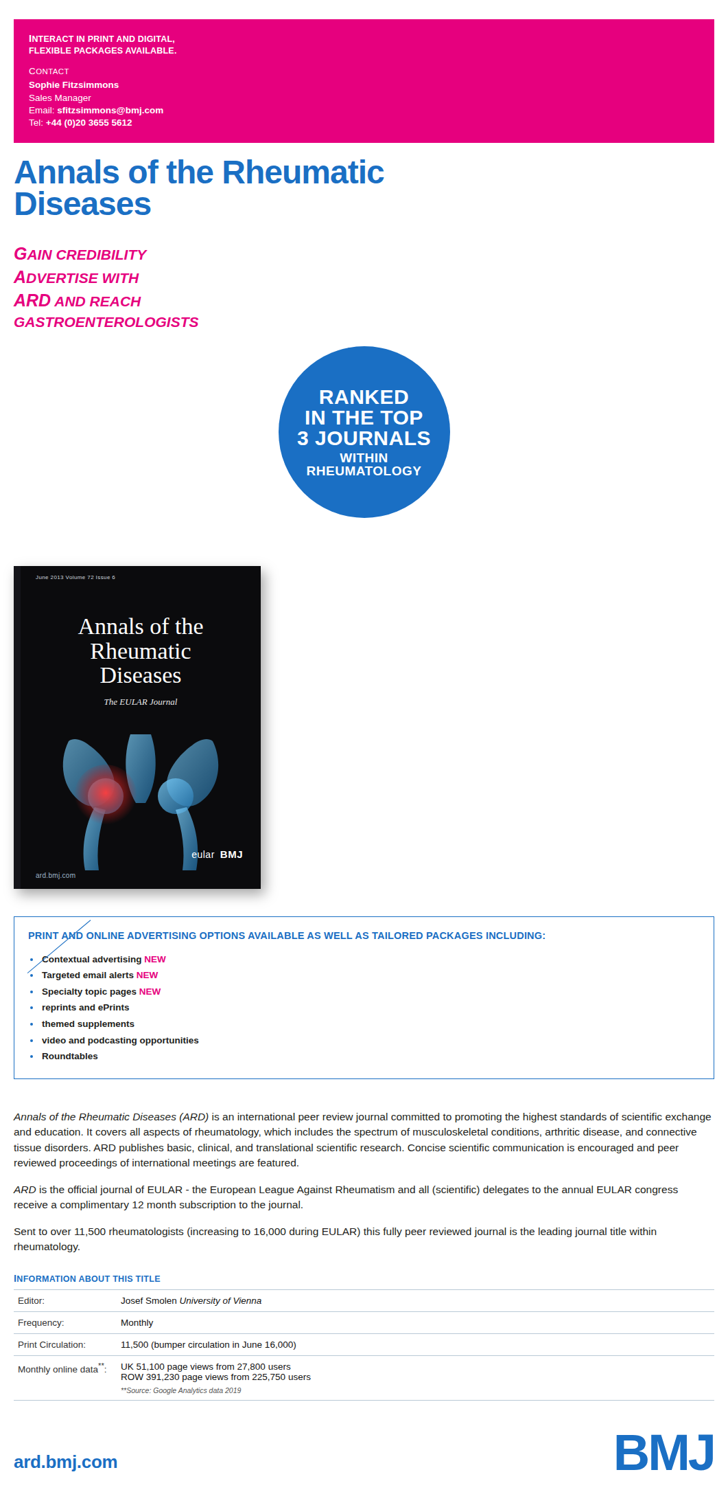INTERACT IN PRINT AND DIGITAL,
FLEXIBLE PACKAGES AVAILABLE.
CONTACT
Sophie Fitzsimmons
Sales Manager
Email: sfitzsimmons@bmj.com
Tel: +44 (0)20 3655 5612
Annals of the Rheumatic Diseases
GAIN CREDIBILITY
ADVERTISE WITH
ARD AND REACH
GASTROENTEROLOGISTS
RANKED IN THE TOP 3 JOURNALS WITHIN RHEUMATOLOGY
June 2013 Volume 72 Issue 6
Annals of the
Rheumatic
Diseases
The EULAR Journal
eular BMJ
ard.bmj.com
Print and online advertising options available as well as tailored packages including:
Contextual advertising NEW
Targeted email alerts NEW
Specialty topic pages NEW
reprints and ePrints
themed supplements
video and podcasting opportunities
Roundtables
Annals of the Rheumatic Diseases (ARD) is an international peer review journal committed to promoting the highest standards of scientific exchange and education. It covers all aspects of rheumatology, which includes the spectrum of musculoskeletal conditions, arthritic disease, and connective tissue disorders. ARD publishes basic, clinical, and translational scientific research. Concise scientific communication is encouraged and peer reviewed proceedings of international meetings are featured.
ARD is the official journal of EULAR - the European League Against Rheumatism and all (scientific) delegates to the annual EULAR congress receive a complimentary 12 month subscription to the journal.
Sent to over 11,500 rheumatologists (increasing to 16,000 during EULAR) this fully peer reviewed journal is the leading journal title within rheumatology.
INFORMATION ABOUT THIS TITLE
| Editor: | Josef Smolen University of Vienna |
| Frequency: | Monthly |
| Print Circulation: | 11,500 (bumper circulation in June 16,000) |
| Monthly online data ** : | UK 51,100 page views from 27,800 users ROW 391,230 page views from 225,750 users **Source: Google Analytics data 2019 |
ard.bmj.com
BMJ